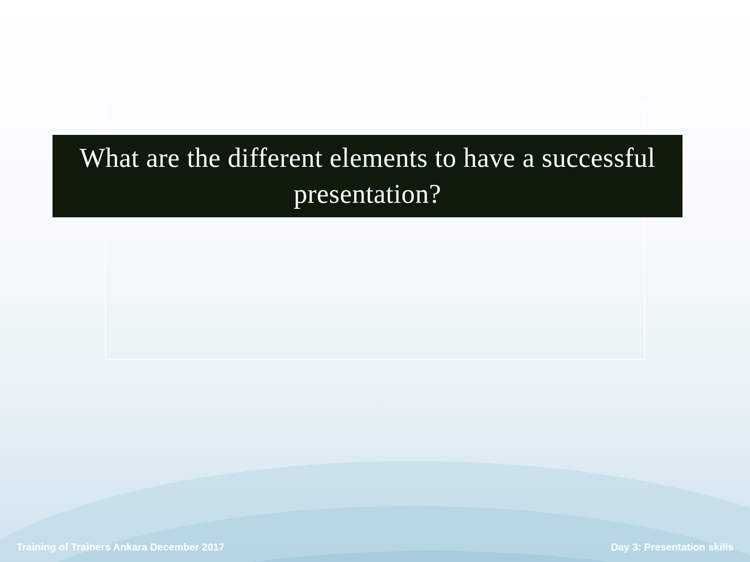What are the different elements to have a successful presentation?
Training of Trainers Ankara December 2017 Day 3: Presentation skills